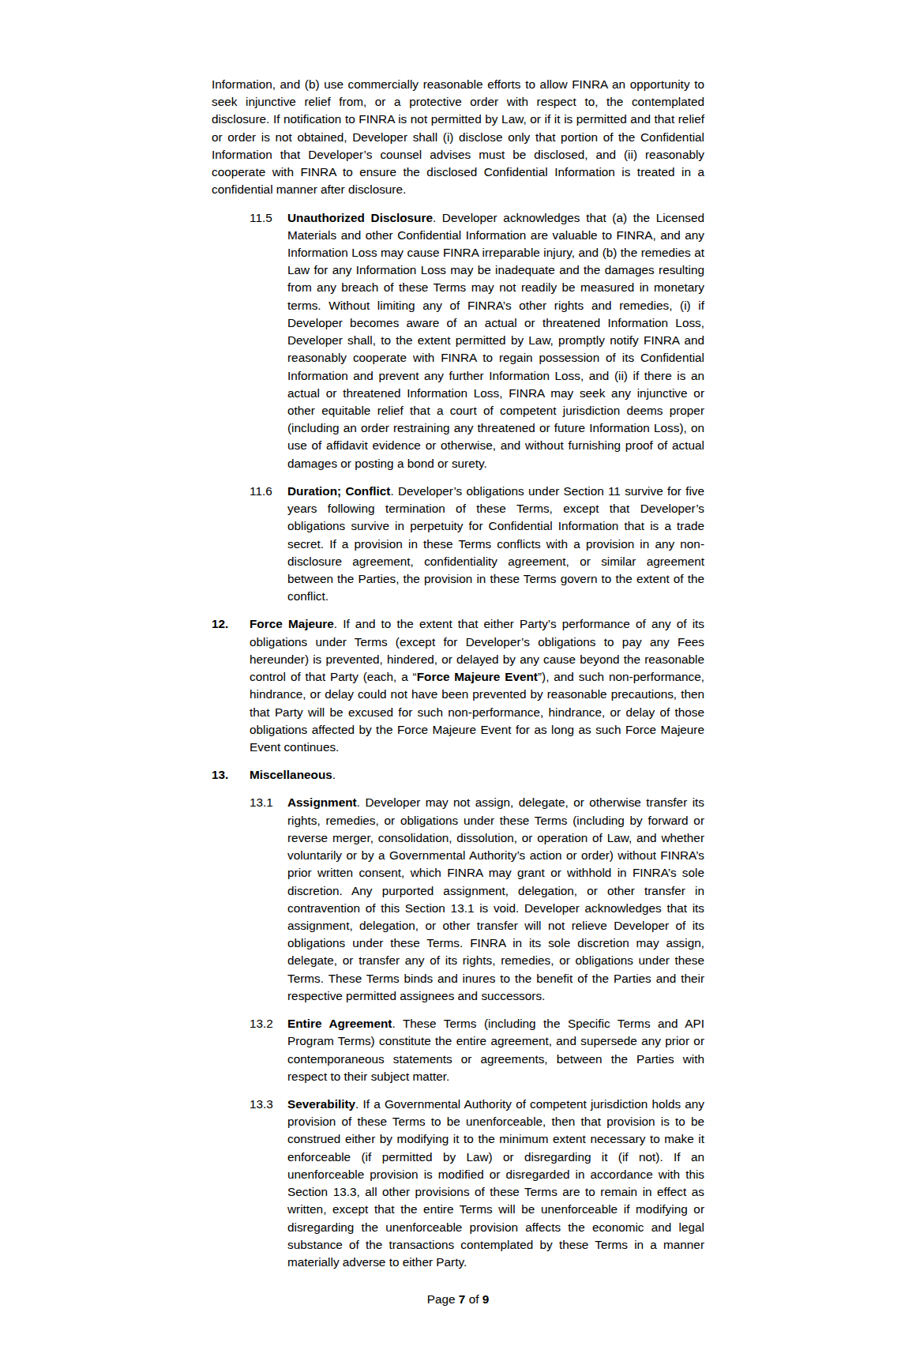Information, and (b) use commercially reasonable efforts to allow FINRA an opportunity to seek injunctive relief from, or a protective order with respect to, the contemplated disclosure. If notification to FINRA is not permitted by Law, or if it is permitted and that relief or order is not obtained, Developer shall (i) disclose only that portion of the Confidential Information that Developer’s counsel advises must be disclosed, and (ii) reasonably cooperate with FINRA to ensure the disclosed Confidential Information is treated in a confidential manner after disclosure.
11.5
Unauthorized Disclosure. Developer acknowledges that (a) the Licensed Materials and other Confidential Information are valuable to FINRA, and any Information Loss may cause FINRA irreparable injury, and (b) the remedies at Law for any Information Loss may be inadequate and the damages resulting from any breach of these Terms may not readily be measured in monetary terms. Without limiting any of FINRA’s other rights and remedies, (i) if Developer becomes aware of an actual or threatened Information Loss, Developer shall, to the extent permitted by Law, promptly notify FINRA and reasonably cooperate with FINRA to regain possession of its Confidential Information and prevent any further Information Loss, and (ii) if there is an actual or threatened Information Loss, FINRA may seek any injunctive or other equitable relief that a court of competent jurisdiction deems proper (including an order restraining any threatened or future Information Loss), on use of affidavit evidence or otherwise, and without furnishing proof of actual damages or posting a bond or surety.
11.6
Duration; Conflict. Developer’s obligations under Section 11 survive for five years following termination of these Terms, except that Developer’s obligations survive in perpetuity for Confidential Information that is a trade secret. If a provision in these Terms conflicts with a provision in any non-disclosure agreement, confidentiality agreement, or similar agreement between the Parties, the provision in these Terms govern to the extent of the conflict.
12.
Force Majeure. If and to the extent that either Party’s performance of any of its obligations under Terms (except for Developer’s obligations to pay any Fees hereunder) is prevented, hindered, or delayed by any cause beyond the reasonable control of that Party (each, a “Force Majeure Event”), and such non-performance, hindrance, or delay could not have been prevented by reasonable precautions, then that Party will be excused for such non-performance, hindrance, or delay of those obligations affected by the Force Majeure Event for as long as such Force Majeure Event continues.
13.
Miscellaneous.
13.1
Assignment. Developer may not assign, delegate, or otherwise transfer its rights, remedies, or obligations under these Terms (including by forward or reverse merger, consolidation, dissolution, or operation of Law, and whether voluntarily or by a Governmental Authority’s action or order) without FINRA’s prior written consent, which FINRA may grant or withhold in FINRA’s sole discretion. Any purported assignment, delegation, or other transfer in contravention of this Section 13.1 is void. Developer acknowledges that its assignment, delegation, or other transfer will not relieve Developer of its obligations under these Terms. FINRA in its sole discretion may assign, delegate, or transfer any of its rights, remedies, or obligations under these Terms. These Terms binds and inures to the benefit of the Parties and their respective permitted assignees and successors.
13.2
Entire Agreement. These Terms (including the Specific Terms and API Program Terms) constitute the entire agreement, and supersede any prior or contemporaneous statements or agreements, between the Parties with respect to their subject matter.
13.3
Severability. If a Governmental Authority of competent jurisdiction holds any provision of these Terms to be unenforceable, then that provision is to be construed either by modifying it to the minimum extent necessary to make it enforceable (if permitted by Law) or disregarding it (if not). If an unenforceable provision is modified or disregarded in accordance with this Section 13.3, all other provisions of these Terms are to remain in effect as written, except that the entire Terms will be unenforceable if modifying or disregarding the unenforceable provision affects the economic and legal substance of the transactions contemplated by these Terms in a manner materially adverse to either Party.
Page 7 of 9